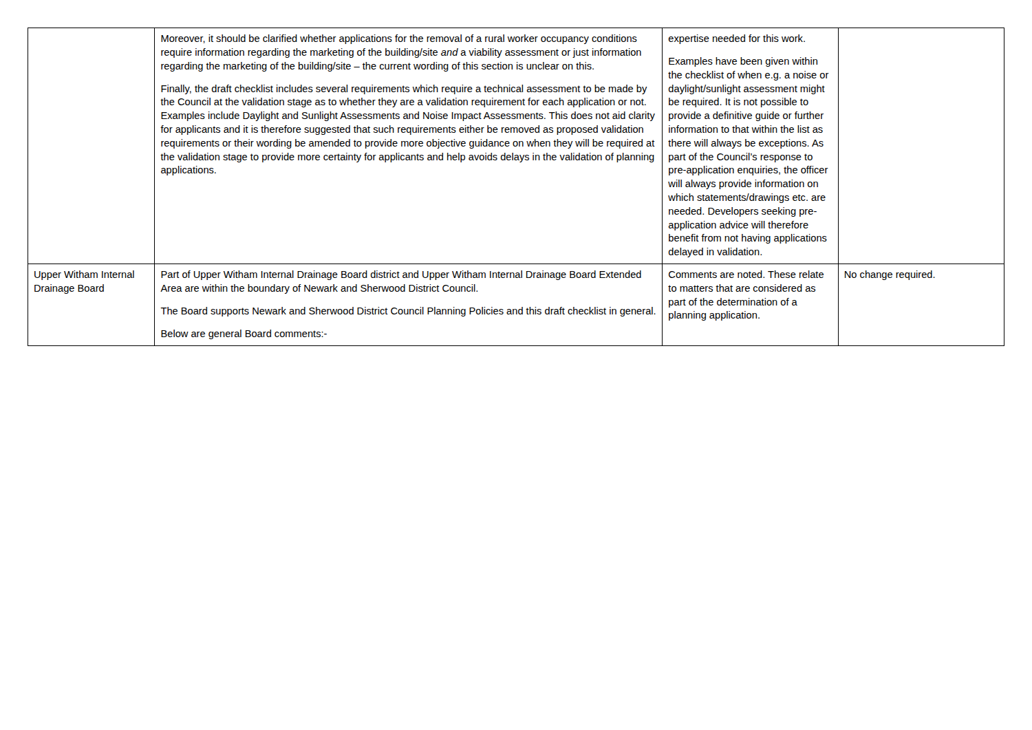| | Moreover, it should be clarified whether applications for the removal of a rural worker occupancy conditions require information regarding the marketing of the building/site and a viability assessment or just information regarding the marketing of the building/site – the current wording of this section is unclear on this. Finally, the draft checklist includes several requirements which require a technical assessment to be made by the Council at the validation stage as to whether they are a validation requirement for each application or not. Examples include Daylight and Sunlight Assessments and Noise Impact Assessments. This does not aid clarity for applicants and it is therefore suggested that such requirements either be removed as proposed validation requirements or their wording be amended to provide more objective guidance on when they will be required at the validation stage to provide more certainty for applicants and help avoids delays in the validation of planning applications. | expertise needed for this work. Examples have been given within the checklist of when e.g. a noise or daylight/sunlight assessment might be required. It is not possible to provide a definitive guide or further information to that within the list as there will always be exceptions. As part of the Council’s response to pre-application enquiries, the officer will always provide information on which statements/drawings etc. are needed. Developers seeking pre-application advice will therefore benefit from not having applications delayed in validation. | |
| Upper Witham Internal Drainage Board | Part of Upper Witham Internal Drainage Board district and Upper Witham Internal Drainage Board Extended Area are within the boundary of Newark and Sherwood District Council. The Board supports Newark and Sherwood District Council Planning Policies and this draft checklist in general. Below are general Board comments:- | Comments are noted. These relate to matters that are considered as part of the determination of a planning application. | No change required. |